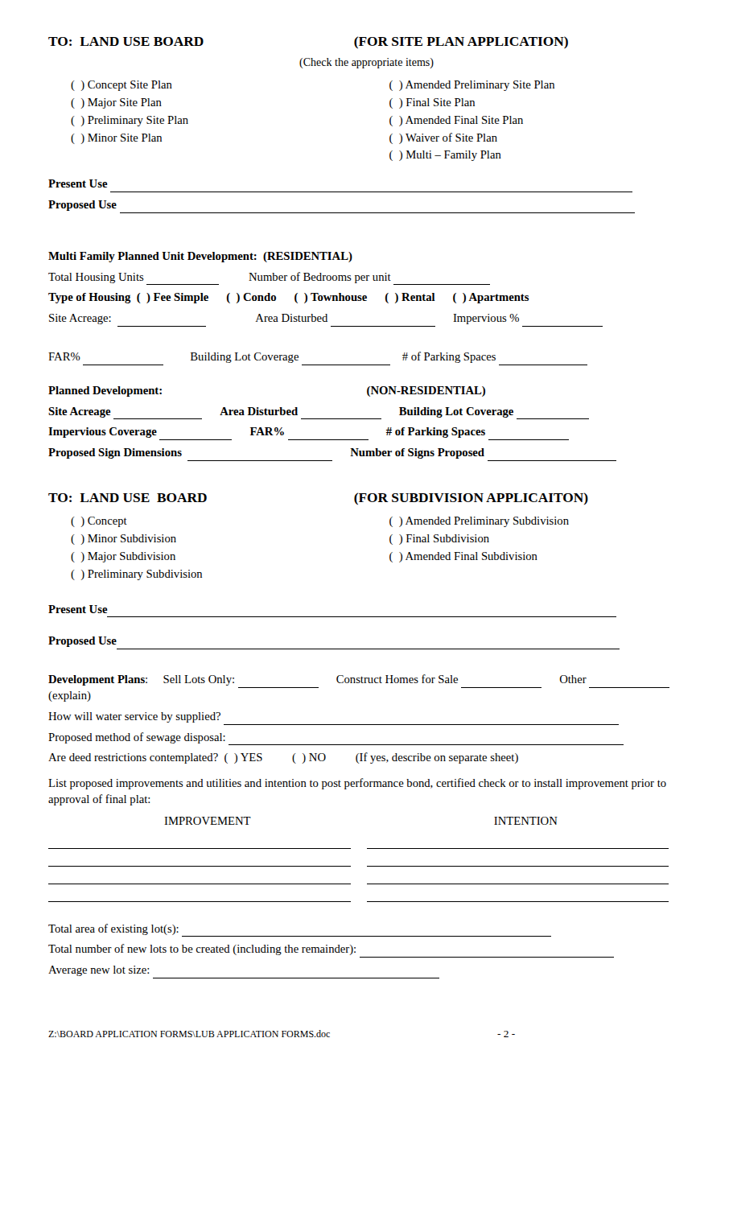TO: LAND USE BOARD
(FOR SITE PLAN APPLICATION)
(Check the appropriate items)
( ) Concept Site Plan
( ) Major Site Plan
( ) Preliminary Site Plan
( ) Minor Site Plan
( ) Amended Preliminary Site Plan
( ) Final Site Plan
( ) Amended Final Site Plan
( ) Waiver of Site Plan
( ) Multi – Family Plan
Present Use
Proposed Use
Multi Family Planned Unit Development: (RESIDENTIAL)
Total Housing Units Number of Bedrooms per unit
Type of Housing ( ) Fee Simple ( ) Condo ( ) Townhouse ( ) Rental ( ) Apartments
Site Acreage: Area Disturbed Impervious %
FAR% Building Lot Coverage # of Parking Spaces
Planned Development:
(NON-RESIDENTIAL)
Site Acreage Area Disturbed Building Lot Coverage
Impervious Coverage FAR% # of Parking Spaces
Proposed Sign Dimensions Number of Signs Proposed
TO: LAND USE BOARD
(FOR SUBDIVISION APPLICAITON)
( ) Concept
( ) Minor Subdivision
( ) Major Subdivision
( ) Preliminary Subdivision
( ) Amended Preliminary Subdivision
( ) Final Subdivision
( ) Amended Final Subdivision
Present Use
Proposed Use
Development Plans: Sell Lots Only: Construct Homes for Sale Other (explain)
How will water service by supplied?
Proposed method of sewage disposal:
Are deed restrictions contemplated? ( ) YES ( ) NO (If yes, describe on separate sheet)
List proposed improvements and utilities and intention to post performance bond, certified check or to install improvement prior to approval of final plat:
| IMPROVEMENT | INTENTION |
| --- | --- |
Total area of existing lot(s):
Total number of new lots to be created (including the remainder):
Average new lot size:
Z:\BOARD APPLICATION FORMS\LUB APPLICATION FORMS.doc
- 2 -